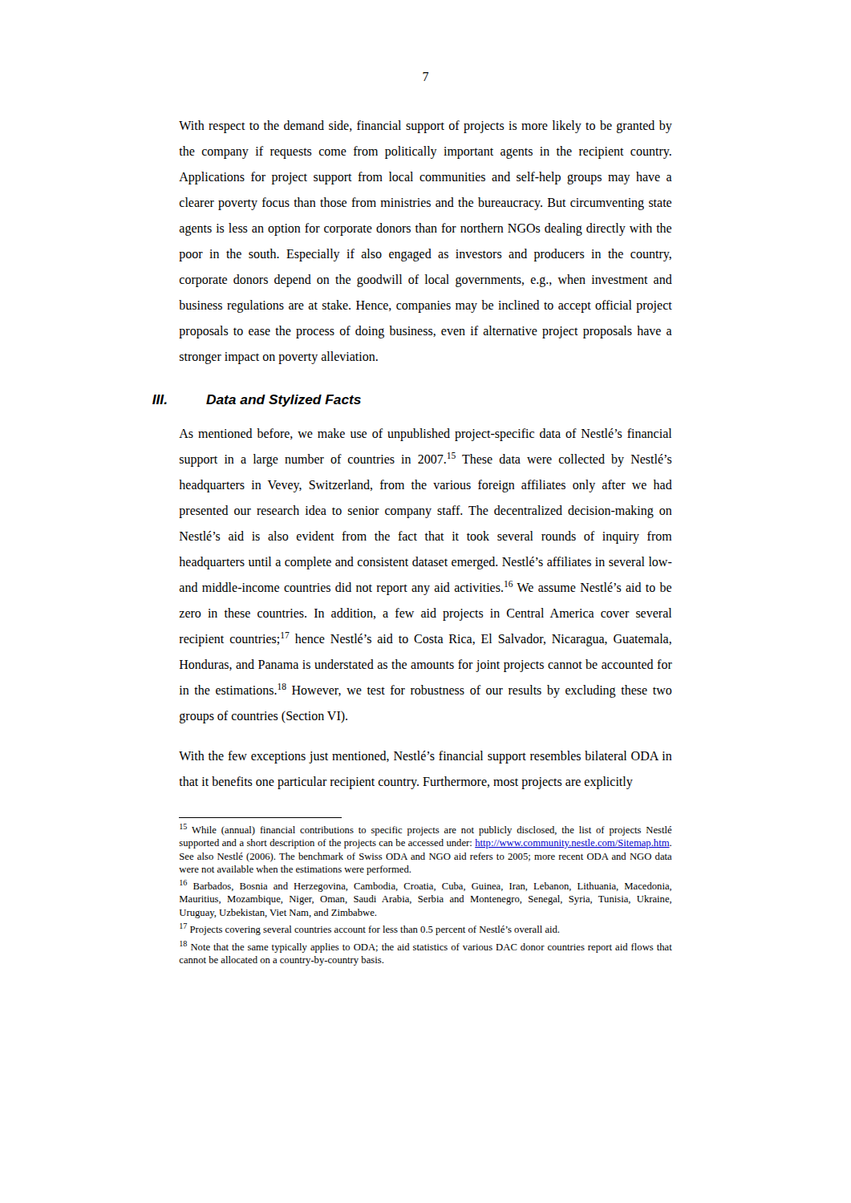7
With respect to the demand side, financial support of projects is more likely to be granted by the company if requests come from politically important agents in the recipient country. Applications for project support from local communities and self-help groups may have a clearer poverty focus than those from ministries and the bureaucracy. But circumventing state agents is less an option for corporate donors than for northern NGOs dealing directly with the poor in the south. Especially if also engaged as investors and producers in the country, corporate donors depend on the goodwill of local governments, e.g., when investment and business regulations are at stake. Hence, companies may be inclined to accept official project proposals to ease the process of doing business, even if alternative project proposals have a stronger impact on poverty alleviation.
III. Data and Stylized Facts
As mentioned before, we make use of unpublished project-specific data of Nestlé’s financial support in a large number of countries in 2007.15 These data were collected by Nestlé’s headquarters in Vevey, Switzerland, from the various foreign affiliates only after we had presented our research idea to senior company staff. The decentralized decision-making on Nestlé’s aid is also evident from the fact that it took several rounds of inquiry from headquarters until a complete and consistent dataset emerged. Nestlé’s affiliates in several low- and middle-income countries did not report any aid activities.16 We assume Nestlé’s aid to be zero in these countries. In addition, a few aid projects in Central America cover several recipient countries;17 hence Nestlé’s aid to Costa Rica, El Salvador, Nicaragua, Guatemala, Honduras, and Panama is understated as the amounts for joint projects cannot be accounted for in the estimations.18 However, we test for robustness of our results by excluding these two groups of countries (Section VI).
With the few exceptions just mentioned, Nestlé’s financial support resembles bilateral ODA in that it benefits one particular recipient country. Furthermore, most projects are explicitly
15 While (annual) financial contributions to specific projects are not publicly disclosed, the list of projects Nestlé supported and a short description of the projects can be accessed under: http://www.community.nestle.com/Sitemap.htm. See also Nestlé (2006). The benchmark of Swiss ODA and NGO aid refers to 2005; more recent ODA and NGO data were not available when the estimations were performed.
16 Barbados, Bosnia and Herzegovina, Cambodia, Croatia, Cuba, Guinea, Iran, Lebanon, Lithuania, Macedonia, Mauritius, Mozambique, Niger, Oman, Saudi Arabia, Serbia and Montenegro, Senegal, Syria, Tunisia, Ukraine, Uruguay, Uzbekistan, Viet Nam, and Zimbabwe.
17 Projects covering several countries account for less than 0.5 percent of Nestlé’s overall aid.
18 Note that the same typically applies to ODA; the aid statistics of various DAC donor countries report aid flows that cannot be allocated on a country-by-country basis.